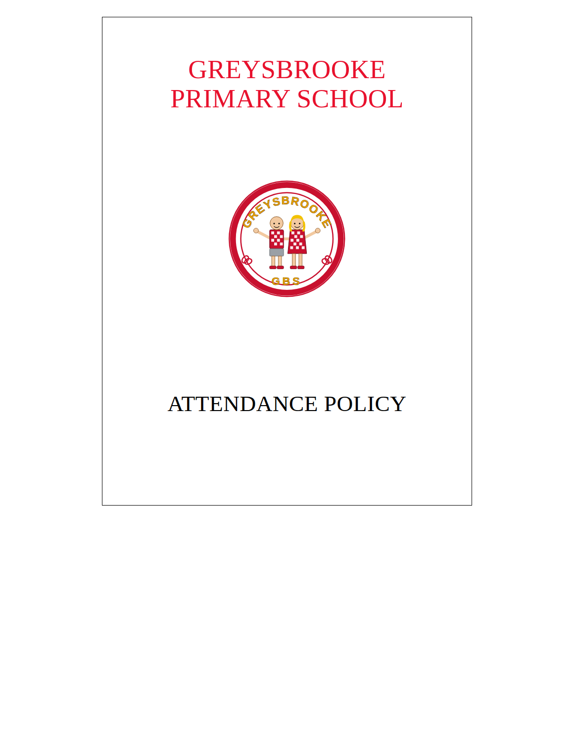GREYSBROOKE PRIMARY SCHOOL
GREYSBROOKE GBS
ATTENDANCE POLICY